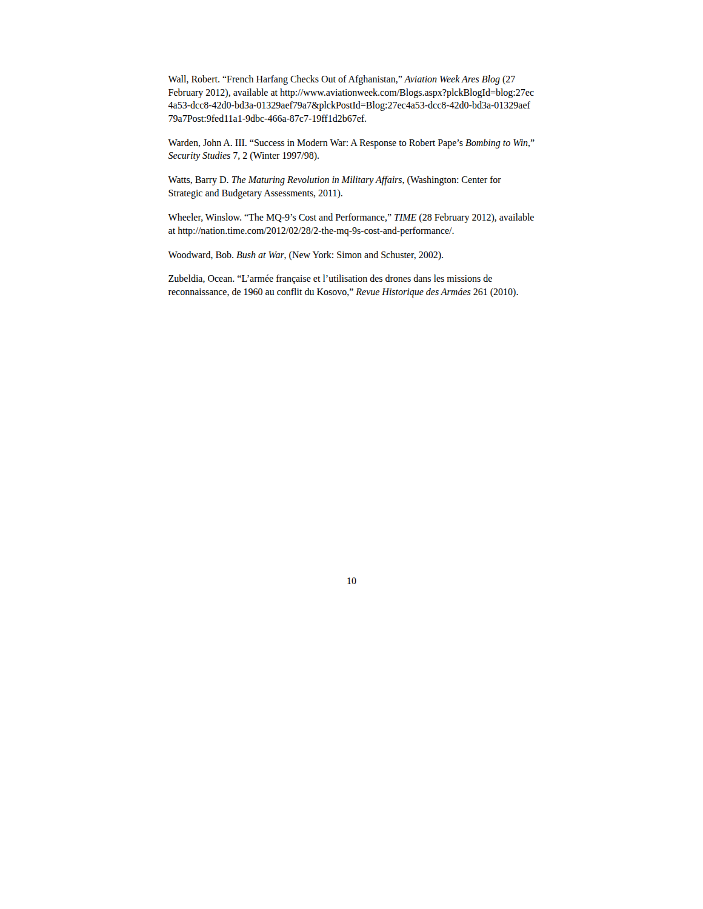Wall, Robert. “French Harfang Checks Out of Afghanistan,” Aviation Week Ares Blog (27 February 2012), available at http://www.aviationweek.com/Blogs.aspx?plckBlogId=blog:27ec4a53-dcc8-42d0-bd3a-01329aef79a7&plckPostId=Blog:27ec4a53-dcc8-42d0-bd3a-01329aef79a7Post:9fed11a1-9dbc-466a-87c7-19ff1d2b67ef.
Warden, John A. III. “Success in Modern War: A Response to Robert Pape’s Bombing to Win,” Security Studies 7, 2 (Winter 1997/98).
Watts, Barry D. The Maturing Revolution in Military Affairs, (Washington: Center for Strategic and Budgetary Assessments, 2011).
Wheeler, Winslow. “The MQ-9’s Cost and Performance,” TIME (28 February 2012), available at http://nation.time.com/2012/02/28/2-the-mq-9s-cost-and-performance/.
Woodward, Bob. Bush at War, (New York: Simon and Schuster, 2002).
Zubeldia, Ocean. “L’armée française et l’utilisation des drones dans les missions de reconnaissance, de 1960 au conflit du Kosovo,” Revue Historique des Armáes 261 (2010).
10